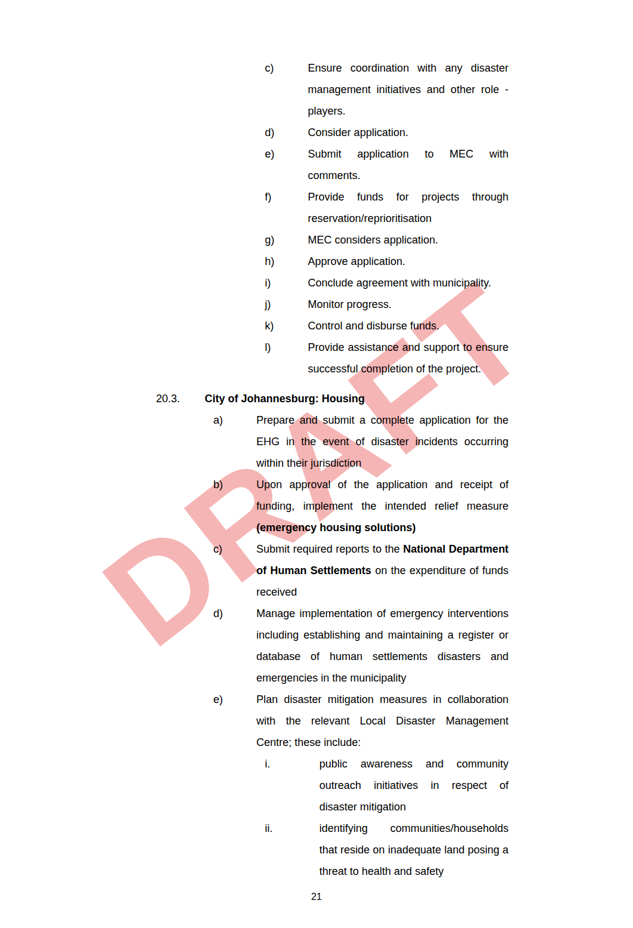DRAFT
c)
Ensure coordination with any disaster management initiatives and other role -players.
d)
Consider application.
e)
Submit application to MEC with comments.
f)
Provide funds for projects through reservation/reprioritisation
g)
MEC considers application.
h)
Approve application.
i)
Conclude agreement with municipality.
j)
Monitor progress.
k)
Control and disburse funds.
l)
Provide assistance and support to ensure successful completion of the project.
20.3.
City of Johannesburg: Housing
a)
Prepare and submit a complete application for the EHG in the event of disaster incidents occurring within their jurisdiction
b)
Upon approval of the application and receipt of funding, implement the intended relief measure (emergency housing solutions)
c)
Submit required reports to the National Department of Human Settlements on the expenditure of funds received
d)
Manage implementation of emergency interventions including establishing and maintaining a register or database of human settlements disasters and emergencies in the municipality
e)
Plan disaster mitigation measures in collaboration with the relevant Local Disaster Management Centre; these include:
i.
public awareness and community outreach initiatives in respect of disaster mitigation
ii.
identifying communities/households that reside on inadequate land posing a threat to health and safety
21